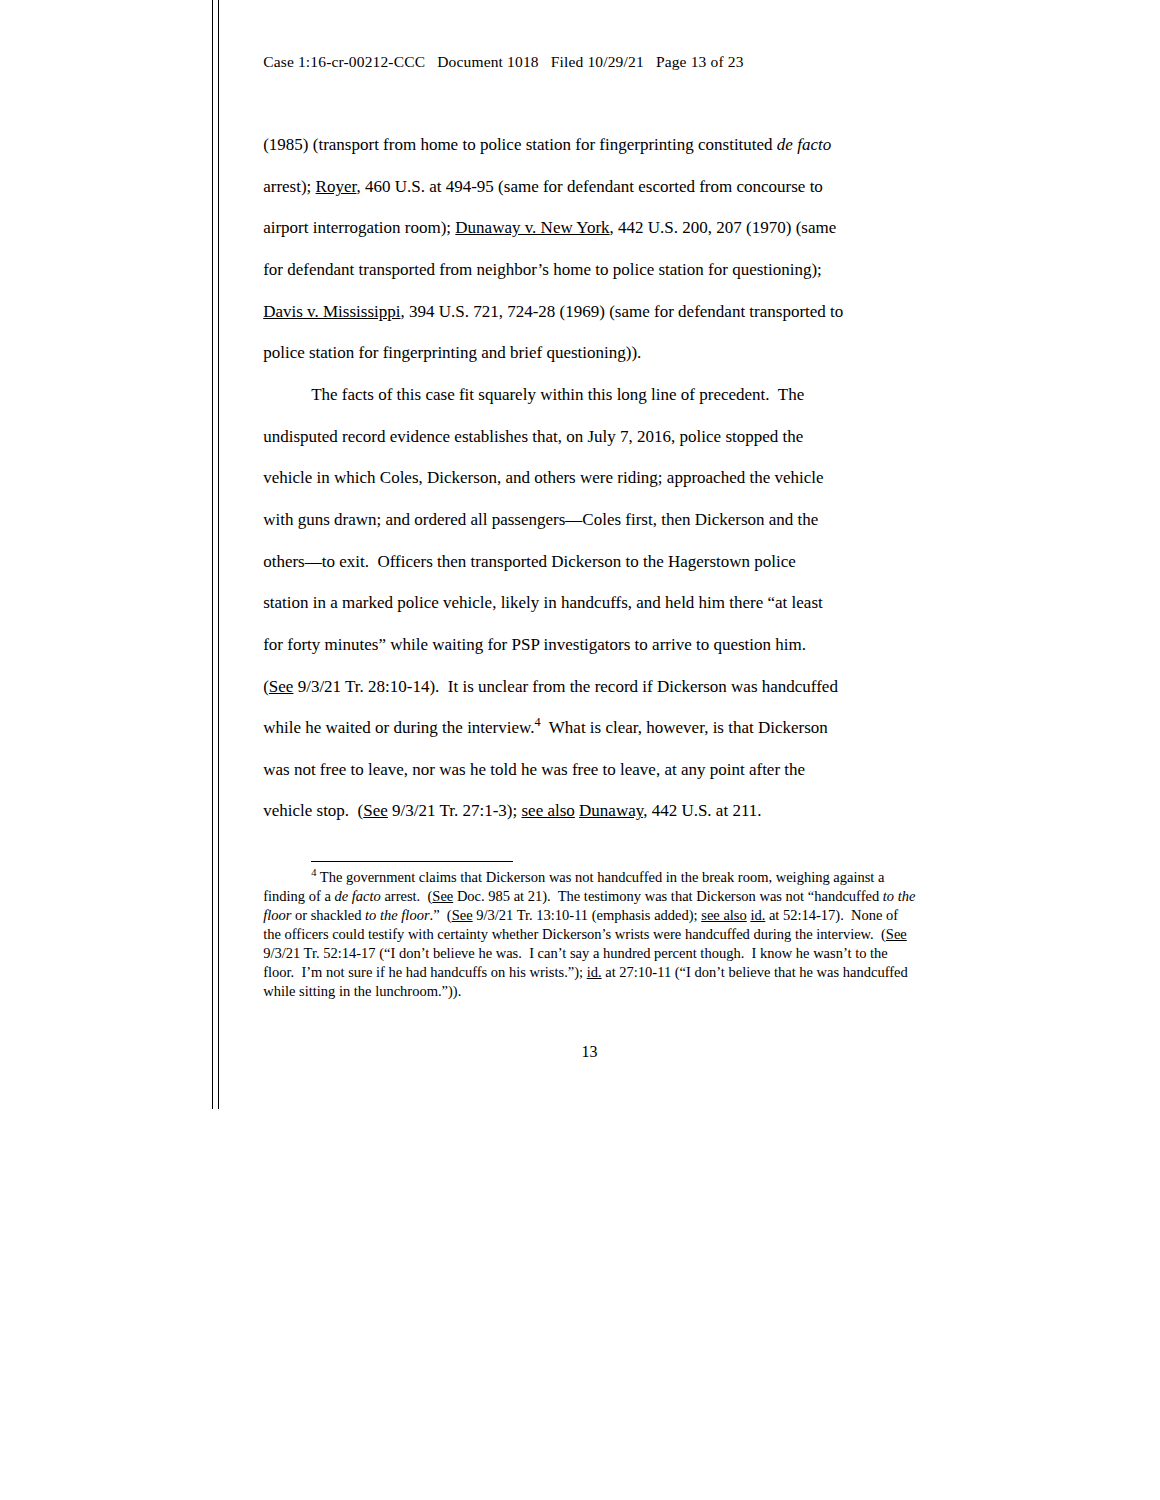Case 1:16-cr-00212-CCC Document 1018 Filed 10/29/21 Page 13 of 23
(1985) (transport from home to police station for fingerprinting constituted de facto
arrest); Royer, 460 U.S. at 494-95 (same for defendant escorted from concourse to
airport interrogation room); Dunaway v. New York, 442 U.S. 200, 207 (1970) (same
for defendant transported from neighbor’s home to police station for questioning);
Davis v. Mississippi, 394 U.S. 721, 724-28 (1969) (same for defendant transported to
police station for fingerprinting and brief questioning)).
The facts of this case fit squarely within this long line of precedent. The
undisputed record evidence establishes that, on July 7, 2016, police stopped the
vehicle in which Coles, Dickerson, and others were riding; approached the vehicle
with guns drawn; and ordered all passengers—Coles first, then Dickerson and the
others—to exit. Officers then transported Dickerson to the Hagerstown police
station in a marked police vehicle, likely in handcuffs, and held him there “at least
for forty minutes” while waiting for PSP investigators to arrive to question him.
(See 9/3/21 Tr. 28:10-14). It is unclear from the record if Dickerson was handcuffed
while he waited or during the interview.4 What is clear, however, is that Dickerson
was not free to leave, nor was he told he was free to leave, at any point after the
vehicle stop. (See 9/3/21 Tr. 27:1-3); see also Dunaway, 442 U.S. at 211.
4 The government claims that Dickerson was not handcuffed in the break room, weighing against a finding of a de facto arrest. (See Doc. 985 at 21). The testimony was that Dickerson was not “handcuffed to the floor or shackled to the floor.” (See 9/3/21 Tr. 13:10-11 (emphasis added); see also id. at 52:14-17). None of the officers could testify with certainty whether Dickerson’s wrists were handcuffed during the interview. (See 9/3/21 Tr. 52:14-17 (“I don’t believe he was. I can’t say a hundred percent though. I know he wasn’t to the floor. I’m not sure if he had handcuffs on his wrists.”); id. at 27:10-11 (“I don’t believe that he was handcuffed while sitting in the lunchroom.”)).
13